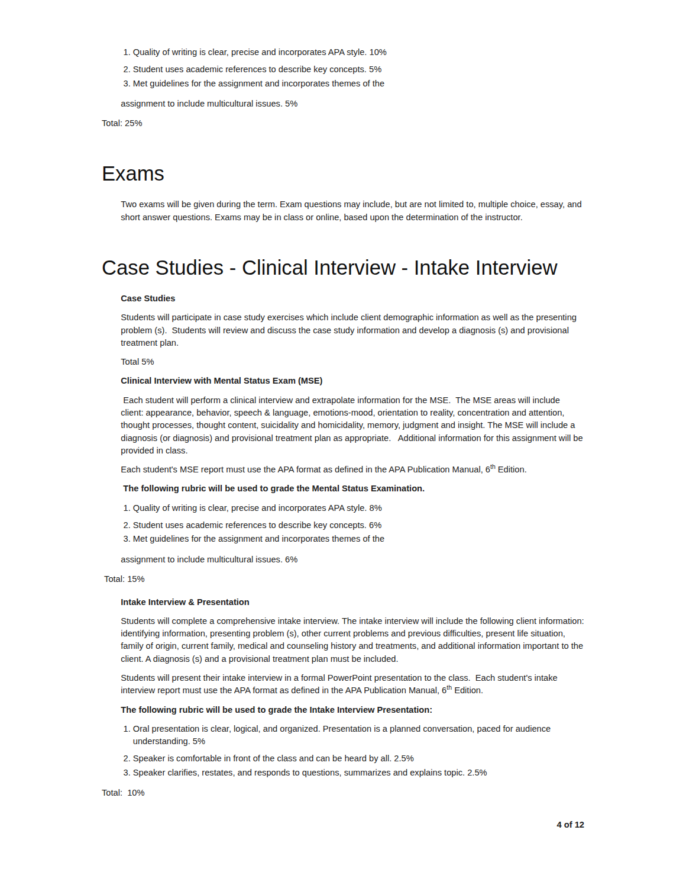Quality of writing is clear, precise and incorporates APA style. 10%
Student uses academic references to describe key concepts. 5%
Met guidelines for the assignment and incorporates themes of the
assignment to include multicultural issues. 5%
Total: 25%
Exams
Two exams will be given during the term. Exam questions may include, but are not limited to, multiple choice, essay, and short answer questions. Exams may be in class or online, based upon the determination of the instructor.
Case Studies - Clinical Interview - Intake Interview
Case Studies
Students will participate in case study exercises which include client demographic information as well as the presenting problem (s). Students will review and discuss the case study information and develop a diagnosis (s) and provisional treatment plan.
Total 5%
Clinical Interview with Mental Status Exam (MSE)
Each student will perform a clinical interview and extrapolate information for the MSE. The MSE areas will include client: appearance, behavior, speech & language, emotions-mood, orientation to reality, concentration and attention, thought processes, thought content, suicidality and homicidality, memory, judgment and insight. The MSE will include a diagnosis (or diagnosis) and provisional treatment plan as appropriate. Additional information for this assignment will be provided in class.
Each student's MSE report must use the APA format as defined in the APA Publication Manual, 6th Edition.
The following rubric will be used to grade the Mental Status Examination.
Quality of writing is clear, precise and incorporates APA style. 8%
Student uses academic references to describe key concepts. 6%
Met guidelines for the assignment and incorporates themes of the
assignment to include multicultural issues. 6%
Total: 15%
Intake Interview & Presentation
Students will complete a comprehensive intake interview. The intake interview will include the following client information: identifying information, presenting problem (s), other current problems and previous difficulties, present life situation, family of origin, current family, medical and counseling history and treatments, and additional information important to the client. A diagnosis (s) and a provisional treatment plan must be included.
Students will present their intake interview in a formal PowerPoint presentation to the class. Each student's intake interview report must use the APA format as defined in the APA Publication Manual, 6th Edition.
The following rubric will be used to grade the Intake Interview Presentation:
Oral presentation is clear, logical, and organized. Presentation is a planned conversation, paced for audience understanding. 5%
Speaker is comfortable in front of the class and can be heard by all. 2.5%
Speaker clarifies, restates, and responds to questions, summarizes and explains topic. 2.5%
Total: 10%
4 of 12